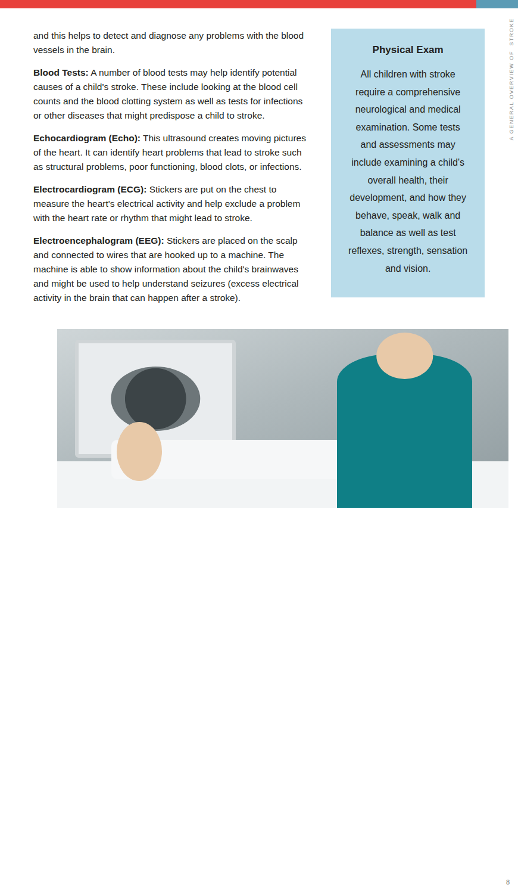A General Overview of Stroke
and this helps to detect and diagnose any problems with the blood vessels in the brain.
Blood Tests: A number of blood tests may help identify potential causes of a child's stroke. These include looking at the blood cell counts and the blood clotting system as well as tests for infections or other diseases that might predispose a child to stroke.
Echocardiogram (Echo): This ultrasound creates moving pictures of the heart. It can identify heart problems that lead to stroke such as structural problems, poor functioning, blood clots, or infections.
Electrocardiogram (ECG): Stickers are put on the chest to measure the heart's electrical activity and help exclude a problem with the heart rate or rhythm that might lead to stroke.
Electroencephalogram (EEG): Stickers are placed on the scalp and connected to wires that are hooked up to a machine. The machine is able to show information about the child's brainwaves and might be used to help understand seizures (excess electrical activity in the brain that can happen after a stroke).
Physical Exam
All children with stroke require a comprehensive neurological and medical examination. Some tests and assessments may include examining a child's overall health, their development, and how they behave, speak, walk and balance as well as test reflexes, strength, sensation and vision.
8